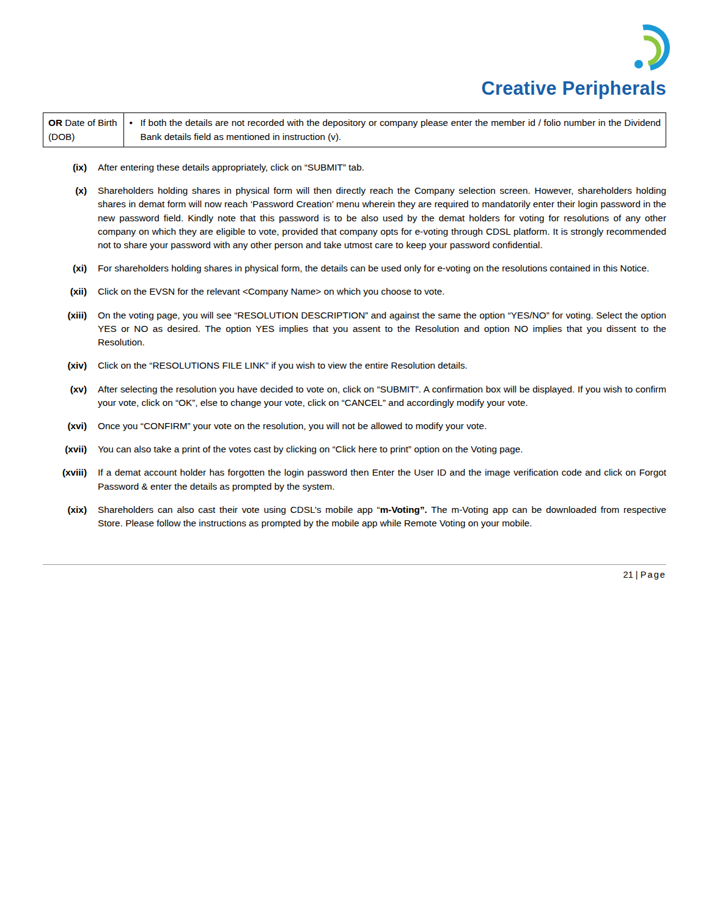Creative Peripherals
| OR Date of Birth (DOB) | • If both the details are not recorded with the depository or company please enter the member id / folio number in the Dividend Bank details field as mentioned in instruction (v). |
| (ix) | After entering these details appropriately, click on “SUBMIT” tab. |
| (x) | Shareholders holding shares in physical form will then directly reach the Company selection screen. However, shareholders holding shares in demat form will now reach ‘Password Creation’ menu wherein they are required to mandatorily enter their login password in the new password field. Kindly note that this password is to be also used by the demat holders for voting for resolutions of any other company on which they are eligible to vote, provided that company opts for e-voting through CDSL platform. It is strongly recommended not to share your password with any other person and take utmost care to keep your password confidential. |
| (xi) | For shareholders holding shares in physical form, the details can be used only for e-voting on the resolutions contained in this Notice. |
| (xii) | Click on the EVSN for the relevant <Company Name> on which you choose to vote. |
| (xiii) | On the voting page, you will see “RESOLUTION DESCRIPTION” and against the same the option “YES/NO” for voting. Select the option YES or NO as desired. The option YES implies that you assent to the Resolution and option NO implies that you dissent to the Resolution. |
| (xiv) | Click on the “RESOLUTIONS FILE LINK” if you wish to view the entire Resolution details. |
| (xv) | After selecting the resolution you have decided to vote on, click on “SUBMIT”. A confirmation box will be displayed. If you wish to confirm your vote, click on “OK”, else to change your vote, click on “CANCEL” and accordingly modify your vote. |
| (xvi) | Once you “CONFIRM” your vote on the resolution, you will not be allowed to modify your vote. |
| (xvii) | You can also take a print of the votes cast by clicking on “Click here to print” option on the Voting page. |
| (xviii) | If a demat account holder has forgotten the login password then Enter the User ID and the image verification code and click on Forgot Password & enter the details as prompted by the system. |
| (xix) | Shareholders can also cast their vote using CDSL’s mobile app “ m-Voting”. The m-Voting app can be downloaded from respective Store. Please follow the instructions as prompted by the mobile app while Remote Voting on your mobile. |
21 | Page